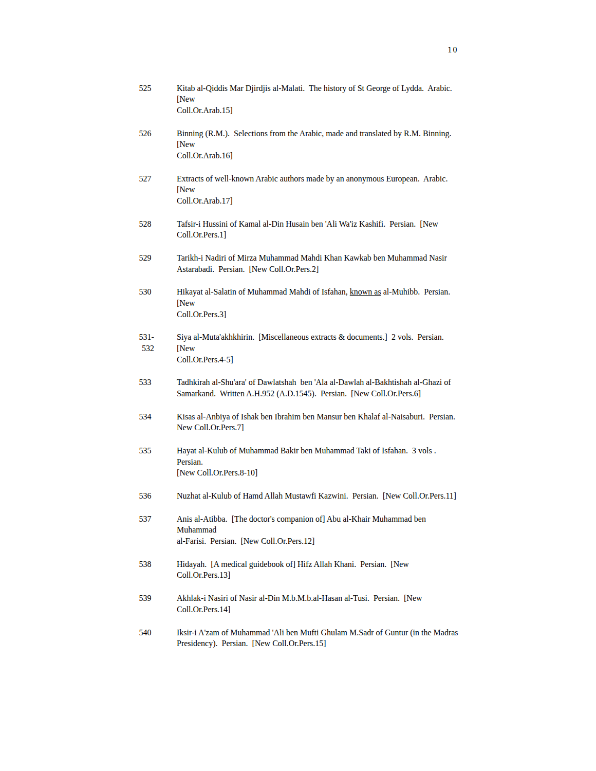10
525
Kitab al-Qiddis Mar Djirdjis al-Malati. The history of St George of Lydda. Arabic. [New Coll.Or.Arab.15]
526
Binning (R.M.). Selections from the Arabic, made and translated by R.M. Binning. [New Coll.Or.Arab.16]
527
Extracts of well-known Arabic authors made by an anonymous European. Arabic. [New Coll.Or.Arab.17]
528
Tafsir-i Hussini of Kamal al-Din Husain ben 'Ali Wa'iz Kashifi. Persian. [New Coll.Or.Pers.1]
529
Tarikh-i Nadiri of Mirza Muhammad Mahdi Khan Kawkab ben Muhammad Nasir Astarabadi. Persian. [New Coll.Or.Pers.2]
530
Hikayat al-Salatin of Muhammad Mahdi of Isfahan, known as al-Muhibb. Persian. [New Coll.Or.Pers.3]
531-532
Siya al-Muta'akhkhirin. [Miscellaneous extracts & documents.] 2 vols. Persian. [New Coll.Or.Pers.4-5]
533
Tadhkirah al-Shu'ara' of Dawlatshah ben 'Ala al-Dawlah al-Bakhtishah al-Ghazi of Samarkand. Written A.H.952 (A.D.1545). Persian. [New Coll.Or.Pers.6]
534
Kisas al-Anbiya of Ishak ben Ibrahim ben Mansur ben Khalaf al-Naisaburi. Persian. New Coll.Or.Pers.7]
535
Hayat al-Kulub of Muhammad Bakir ben Muhammad Taki of Isfahan. 3 vols . Persian. [New Coll.Or.Pers.8-10]
536
Nuzhat al-Kulub of Hamd Allah Mustawfi Kazwini. Persian. [New Coll.Or.Pers.11]
537
Anis al-Atibba. [The doctor's companion of] Abu al-Khair Muhammad ben Muhammad al-Farisi. Persian. [New Coll.Or.Pers.12]
538
Hidayah. [A medical guidebook of] Hifz Allah Khani. Persian. [New Coll.Or.Pers.13]
539
Akhlak-i Nasiri of Nasir al-Din M.b.M.b.al-Hasan al-Tusi. Persian. [New Coll.Or.Pers.14]
540
Iksir-i A'zam of Muhammad 'Ali ben Mufti Ghulam M.Sadr of Guntur (in the Madras Presidency). Persian. [New Coll.Or.Pers.15]